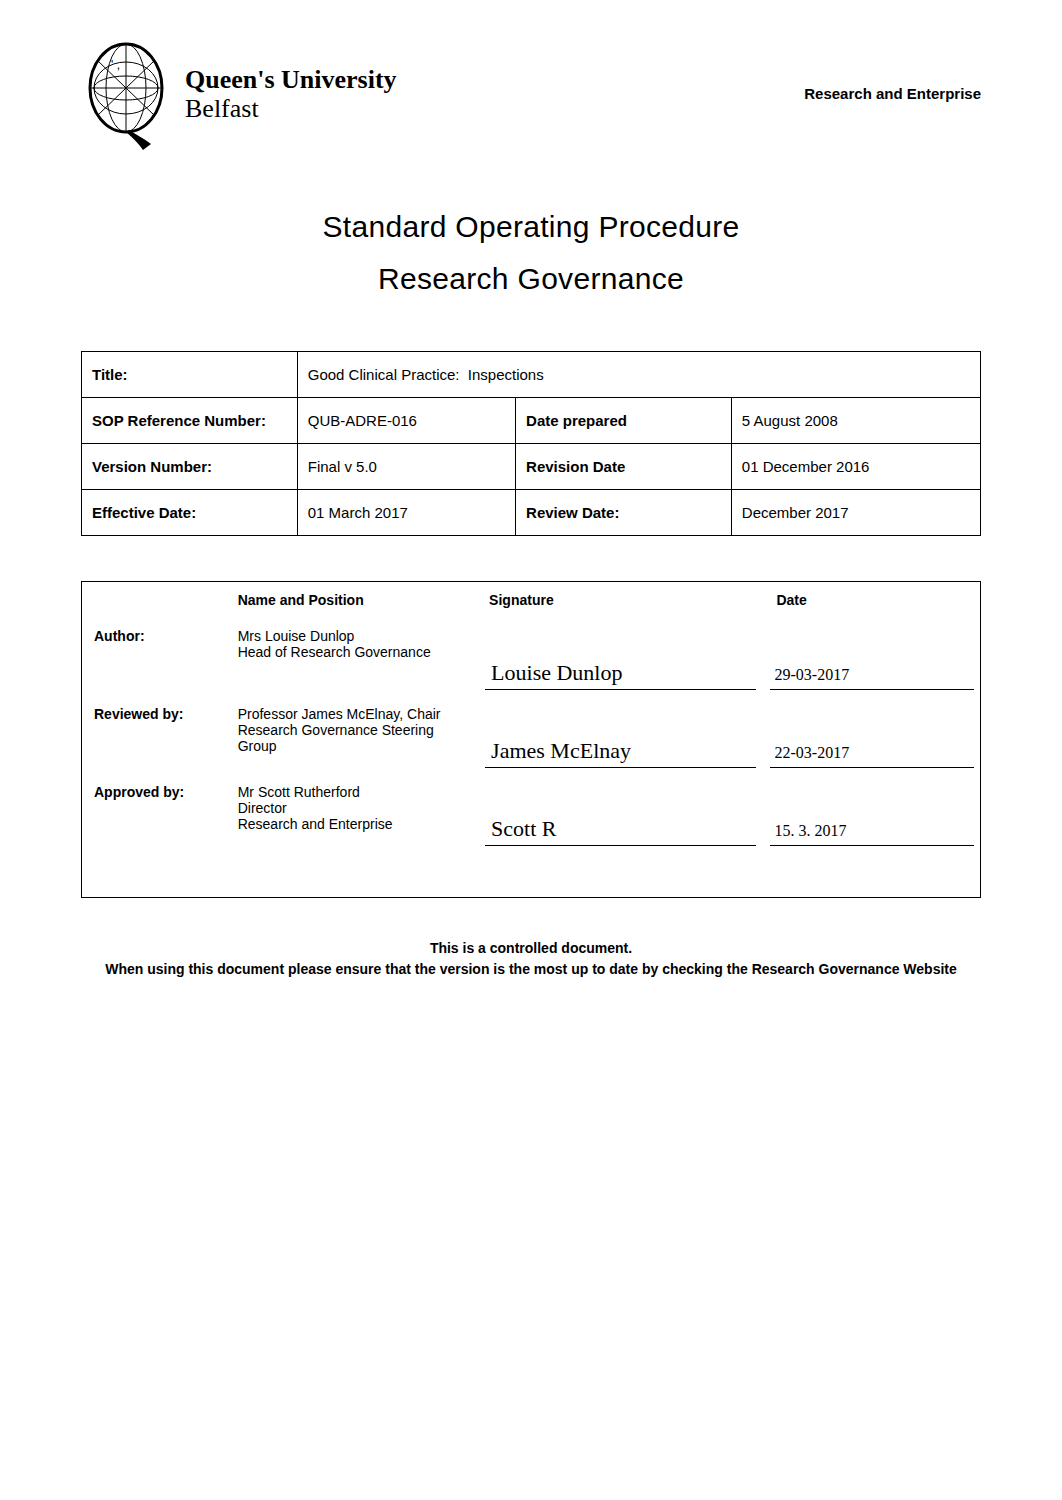' ,
Queen's University
Belfast
Research and Enterprise
Standard Operating Procedure
Research Governance
| Title: | Good Clinical Practice: Inspections |
| SOP Reference Number: | QUB-ADRE-016 | Date prepared | 5 August 2008 |
| Version Number: | Final v 5.0 | Revision Date | 01 December 2016 |
| Effective Date: | 01 March 2017 | Review Date: | December 2017 |
| / / Name and Position / Signature / Date / / Author: / Mrs Louise Dunlop Head of Research Governance / Louise Dunlop / 29-03-2017 / / Reviewed by: / Professor James McElnay, Chair Research Governance Steering Group / James McElnay / 22-03-2017 / / Approved by: / Mr Scott Rutherford Director Research and Enterprise / Scott R / 15. 3. 2017 / |
This is a controlled document.
When using this document please ensure that the version is the most up to date by checking the Research Governance Website